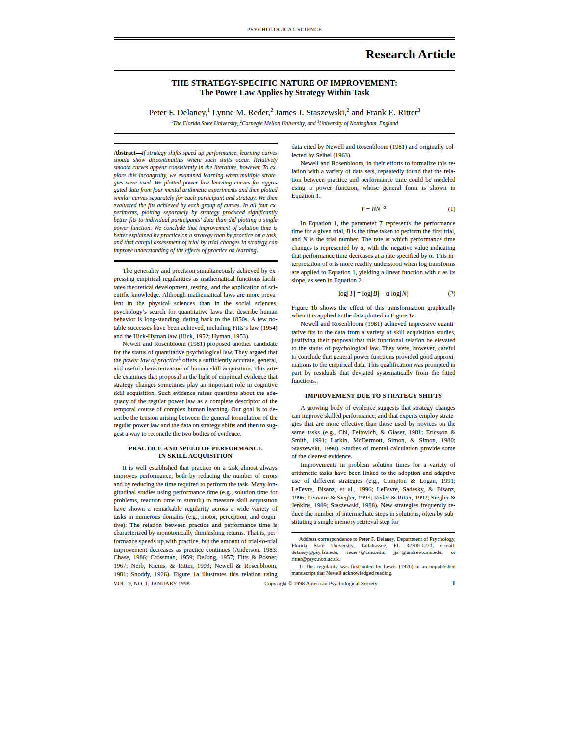PSYCHOLOGICAL SCIENCE
Research Article
THE STRATEGY-SPECIFIC NATURE OF IMPROVEMENT: The Power Law Applies by Strategy Within Task
Peter F. Delaney,1 Lynne M. Reder,2 James J. Staszewski,2 and Frank E. Ritter3
1The Florida State University, 2Carnegie Mellon University, and 3University of Nottingham, England
Abstract—If strategy shifts speed up performance, learning curves should show discontinuities where such shifts occur. Relatively smooth curves appear consistently in the literature, however. To explore this incongruity, we examined learning when multiple strategies were used. We plotted power law learning curves for aggregated data from four mental arithmetic experiments and then plotted similar curves separately for each participant and strategy. We then evaluated the fits achieved by each group of curves. In all four experiments, plotting separately by strategy produced significantly better fits to individual participants’ data than did plotting a single power function. We conclude that improvement of solution time is better explained by practice on a strategy than by practice on a task, and that careful assessment of trial-by-trial changes in strategy can improve understanding of the effects of practice on learning.
The generality and precision simultaneously achieved by expressing empirical regularities as mathematical functions facilitates theoretical development, testing, and the application of scientific knowledge. Although mathematical laws are more prevalent in the physical sciences than in the social sciences, psychology’s search for quantitative laws that describe human behavior is long-standing, dating back to the 1850s. A few notable successes have been achieved, including Fitts’s law (1954) and the Hick-Hyman law (Hick, 1952; Hyman, 1953).
Newell and Rosenbloom (1981) proposed another candidate for the status of quantitative psychological law. They argued that the power law of practice1 offers a sufficiently accurate, general, and useful characterization of human skill acquisition. This article examines that proposal in the light of empirical evidence that strategy changes sometimes play an important role in cognitive skill acquisition. Such evidence raises questions about the adequacy of the regular power law as a complete descriptor of the temporal course of complex human learning. Our goal is to describe the tension arising between the general formulation of the regular power law and the data on strategy shifts and then to suggest a way to reconcile the two bodies of evidence.
PRACTICE AND SPEED OF PERFORMANCE
IN SKILL ACQUISITION
It is well established that practice on a task almost always improves performance, both by reducing the number of errors and by reducing the time required to perform the task. Many longitudinal studies using performance time (e.g., solution time for problems, reaction time to stimuli) to measure skill acquisition have shown a remarkable regularity across a wide variety of tasks in numerous domains (e.g., motor, perception, and cognitive): The relation between practice and performance time is characterized by monotonically diminishing returns. That is, performance speeds up with practice, but the amount of trial-to-trial improvement decreases as practice continues (Anderson, 1983; Chase, 1986; Crossman, 1959; DeJong, 1957; Fitts & Posner, 1967; Nerb, Krems, & Ritter, 1993; Newell & Rosenbloom, 1981; Snoddy, 1926). Figure 1a illustrates this relation using data cited by Newell and Rosenbloom (1981) and originally collected by Seibel (1963).
Newell and Rosenbloom, in their efforts to formalize this relation with a variety of data sets, repeatedly found that the relation between practice and performance time could be modeled using a power function, whose general form is shown in Equation 1.
T = BN−α(1)
In Equation 1, the parameter T represents the performance time for a given trial, B is the time taken to perform the first trial, and N is the trial number. The rate at which performance time changes is represented by α, with the negative value indicating that performance time decreases at a rate specified by α. This interpretation of α is more readily understood when log transforms are applied to Equation 1, yielding a linear function with α as its slope, as seen in Equation 2.
log[T] = log[B] – α log[N](2)
Figure 1b shows the effect of this transformation graphically when it is applied to the data plotted in Figure 1a.
Newell and Rosenbloom (1981) achieved impressive quantitative fits to the data from a variety of skill acquisition studies, justifying their proposal that this functional relation be elevated to the status of psychological law. They were, however, careful to conclude that general power functions provided good approximations to the empirical data. This qualification was prompted in part by residuals that deviated systematically from the fitted functions.
IMPROVEMENT DUE TO STRATEGY SHIFTS
A growing body of evidence suggests that strategy changes can improve skilled performance, and that experts employ strategies that are more effective than those used by novices on the same tasks (e.g., Chi, Feltovich, & Glaser, 1981; Ericsson & Smith, 1991; Larkin, McDermott, Simon, & Simon, 1980; Staszewski, 1990). Studies of mental calculation provide some of the clearest evidence.
Improvements in problem solution times for a variety of arithmetic tasks have been linked to the adoption and adaptive use of different strategies (e.g., Compton & Logan, 1991; LeFevre, Bisanz, et al., 1996; LeFevre, Sadesky, & Bisanz, 1996; Lemaire & Siegler, 1995; Reder & Ritter, 1992; Siegler & Jenkins, 1989; Staszewski, 1988). New strategies frequently reduce the number of intermediate steps in solutions, often by substituting a single memory retrieval step for
Address correspondence to Peter F. Delaney, Department of Psychology, Florida State University, Tallahassee, FL 32306-1270; e-mail: delaney@psy.fsu.edu, reder+@cmu.edu, jjs+@andrew.cmu.edu, or ritter@psyc.nott.ac.uk.
1. This regularity was first noted by Lewis (1976) in an unpublished manuscript that Newell acknowledged reading.
VOL. 9, NO. 1, JANUARY 1998
Copyright © 1998 American Psychological Society
1